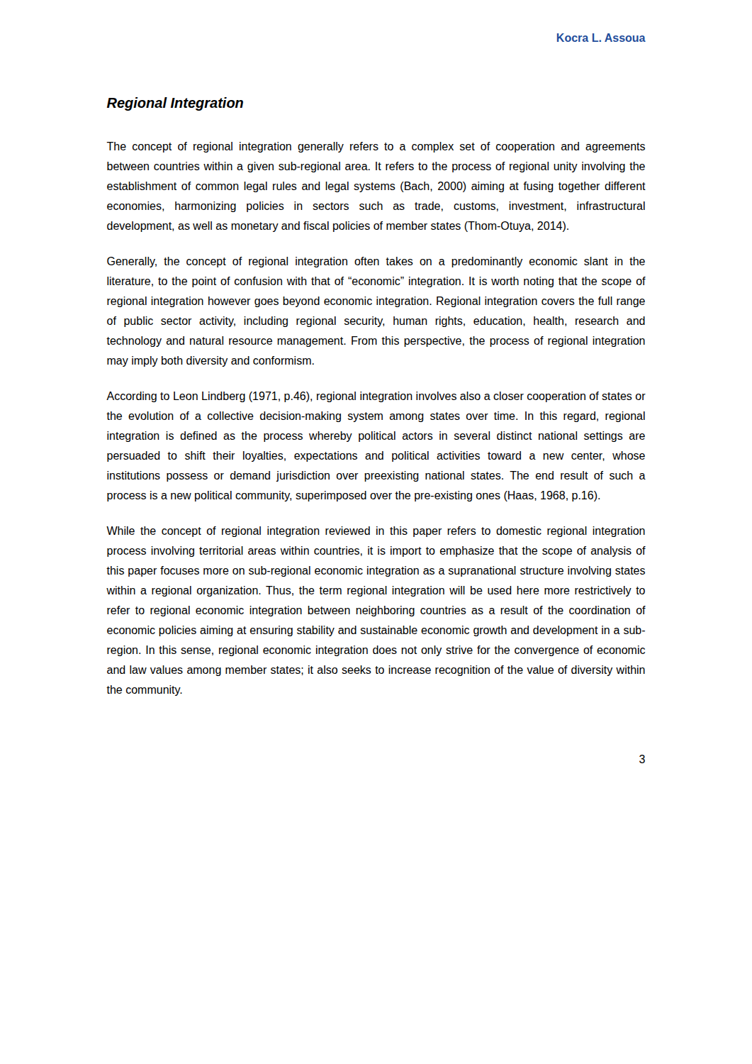Kocra L. Assoua
Regional Integration
The concept of regional integration generally refers to a complex set of cooperation and agreements between countries within a given sub-regional area. It refers to the process of regional unity involving the establishment of common legal rules and legal systems (Bach, 2000) aiming at fusing together different economies, harmonizing policies in sectors such as trade, customs, investment, infrastructural development, as well as monetary and fiscal policies of member states (Thom-Otuya, 2014).
Generally, the concept of regional integration often takes on a predominantly economic slant in the literature, to the point of confusion with that of “economic” integration. It is worth noting that the scope of regional integration however goes beyond economic integration. Regional integration covers the full range of public sector activity, including regional security, human rights, education, health, research and technology and natural resource management. From this perspective, the process of regional integration may imply both diversity and conformism.
According to Leon Lindberg (1971, p.46), regional integration involves also a closer cooperation of states or the evolution of a collective decision-making system among states over time. In this regard, regional integration is defined as the process whereby political actors in several distinct national settings are persuaded to shift their loyalties, expectations and political activities toward a new center, whose institutions possess or demand jurisdiction over preexisting national states. The end result of such a process is a new political community, superimposed over the pre-existing ones (Haas, 1968, p.16).
While the concept of regional integration reviewed in this paper refers to domestic regional integration process involving territorial areas within countries, it is import to emphasize that the scope of analysis of this paper focuses more on sub-regional economic integration as a supranational structure involving states within a regional organization. Thus, the term regional integration will be used here more restrictively to refer to regional economic integration between neighboring countries as a result of the coordination of economic policies aiming at ensuring stability and sustainable economic growth and development in a sub-region. In this sense, regional economic integration does not only strive for the convergence of economic and law values among member states; it also seeks to increase recognition of the value of diversity within the community.
3